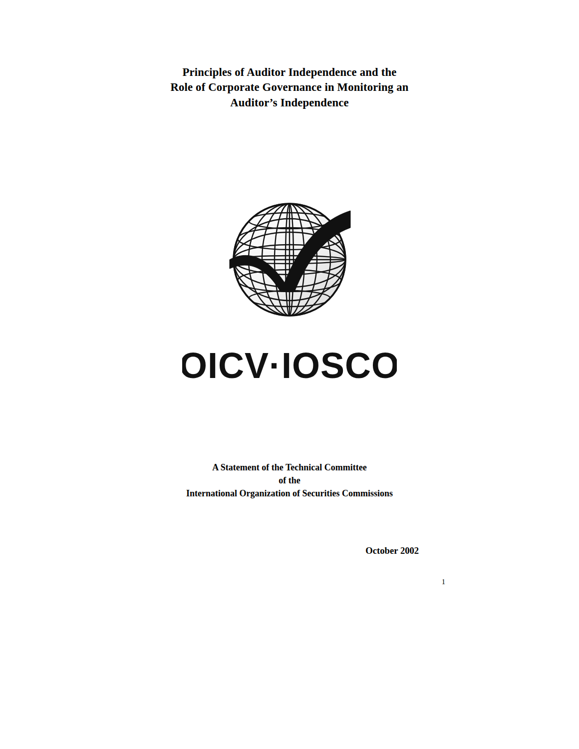Principles of Auditor Independence and the
Role of Corporate Governance in Monitoring an
Auditor’s Independence
OICV·IOSCO
A Statement of the Technical Committee
of the
International Organization of Securities Commissions
October 2002
1